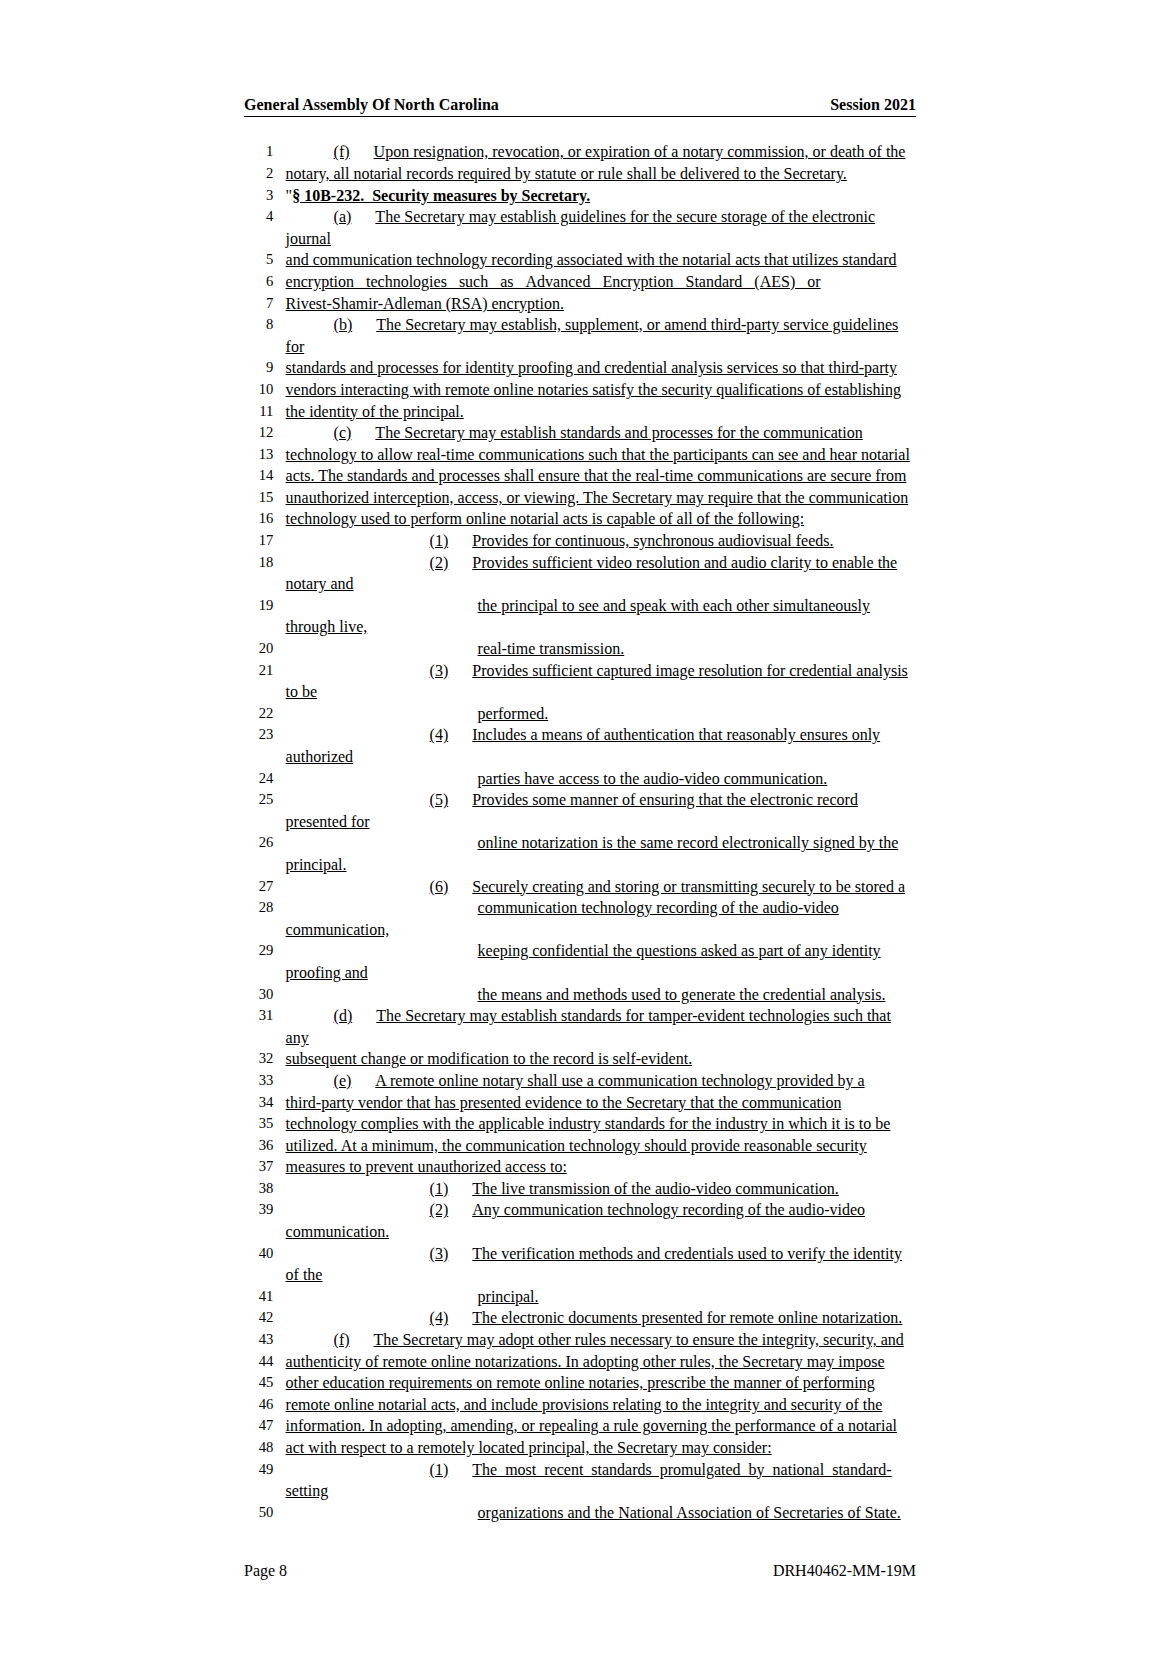General Assembly Of North Carolina
Session 2021
(f) Upon resignation, revocation, or expiration of a notary commission, or death of the
notary, all notarial records required by statute or rule shall be delivered to the Secretary.
"§ 10B-232. Security measures by Secretary.
(a) The Secretary may establish guidelines for the secure storage of the electronic journal
and communication technology recording associated with the notarial acts that utilizes standard
encryption technologies such as Advanced Encryption Standard (AES) or
Rivest-Shamir-Adleman (RSA) encryption.
(b) The Secretary may establish, supplement, or amend third-party service guidelines for
standards and processes for identity proofing and credential analysis services so that third-party
vendors interacting with remote online notaries satisfy the security qualifications of establishing
the identity of the principal.
(c) The Secretary may establish standards and processes for the communication
technology to allow real-time communications such that the participants can see and hear notarial
acts. The standards and processes shall ensure that the real-time communications are secure from
unauthorized interception, access, or viewing. The Secretary may require that the communication
technology used to perform online notarial acts is capable of all of the following:
(1) Provides for continuous, synchronous audiovisual feeds.
(2) Provides sufficient video resolution and audio clarity to enable the notary and
the principal to see and speak with each other simultaneously through live,
real-time transmission.
(3) Provides sufficient captured image resolution for credential analysis to be
performed.
(4) Includes a means of authentication that reasonably ensures only authorized
parties have access to the audio-video communication.
(5) Provides some manner of ensuring that the electronic record presented for
online notarization is the same record electronically signed by the principal.
(6) Securely creating and storing or transmitting securely to be stored a
communication technology recording of the audio-video communication,
keeping confidential the questions asked as part of any identity proofing and
the means and methods used to generate the credential analysis.
(d) The Secretary may establish standards for tamper-evident technologies such that any
subsequent change or modification to the record is self-evident.
(e) A remote online notary shall use a communication technology provided by a
third-party vendor that has presented evidence to the Secretary that the communication
technology complies with the applicable industry standards for the industry in which it is to be
utilized. At a minimum, the communication technology should provide reasonable security
measures to prevent unauthorized access to:
(1) The live transmission of the audio-video communication.
(2) Any communication technology recording of the audio-video communication.
(3) The verification methods and credentials used to verify the identity of the
principal.
(4) The electronic documents presented for remote online notarization.
(f) The Secretary may adopt other rules necessary to ensure the integrity, security, and
authenticity of remote online notarizations. In adopting other rules, the Secretary may impose
other education requirements on remote online notaries, prescribe the manner of performing
remote online notarial acts, and include provisions relating to the integrity and security of the
information. In adopting, amending, or repealing a rule governing the performance of a notarial
act with respect to a remotely located principal, the Secretary may consider:
(1) The most recent standards promulgated by national standard-setting
organizations and the National Association of Secretaries of State.
Page 8
DRH40462-MM-19M